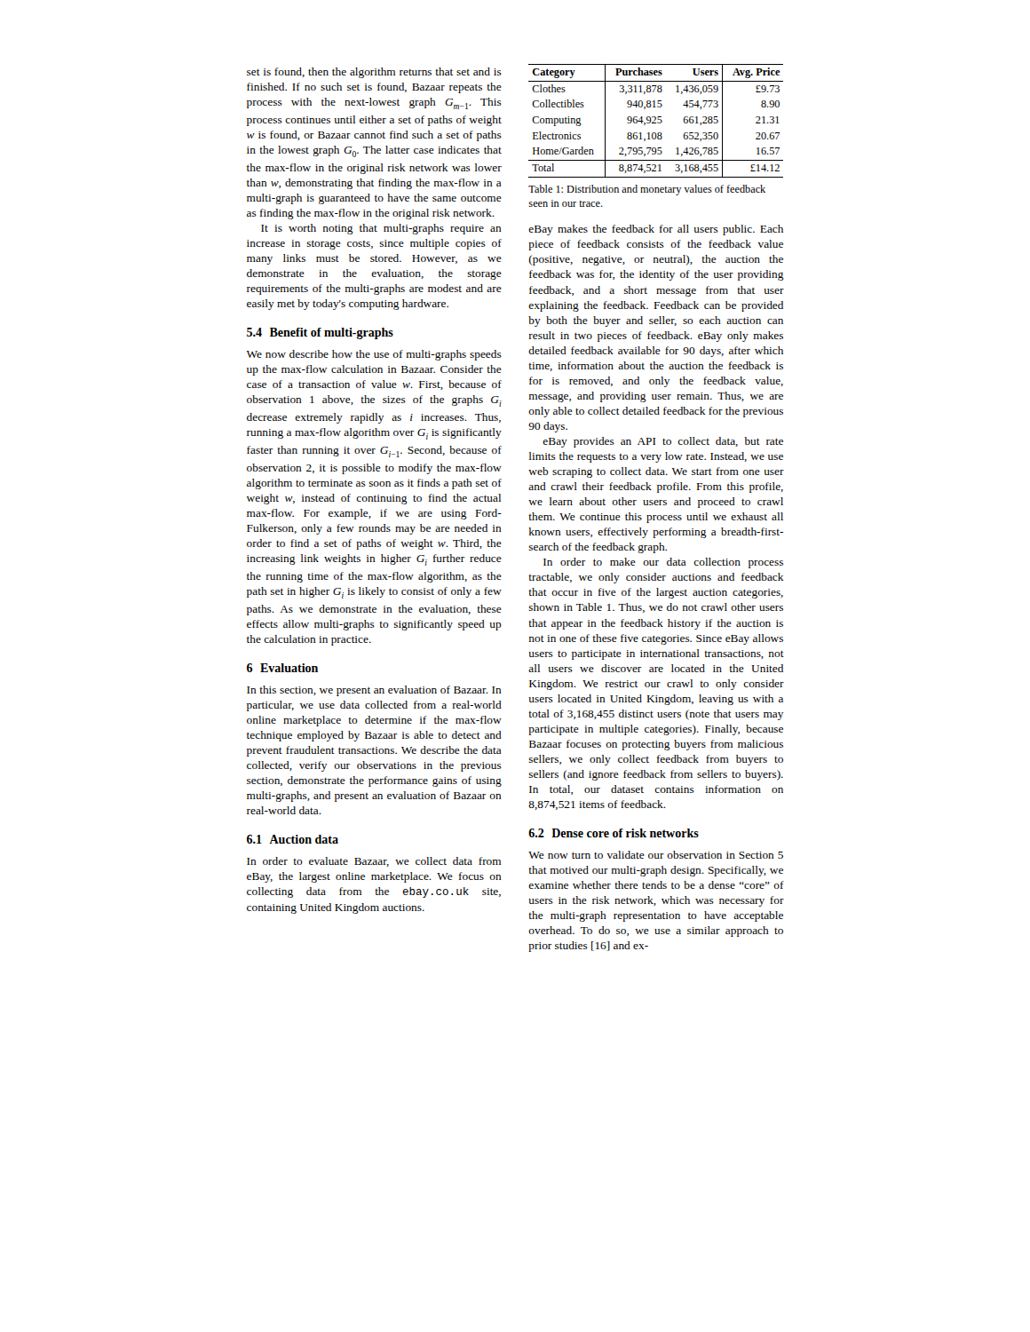set is found, then the algorithm returns that set and is finished. If no such set is found, Bazaar repeats the process with the next-lowest graph Gm−1. This process continues until either a set of paths of weight w is found, or Bazaar cannot find such a set of paths in the lowest graph G0. The latter case indicates that the max-flow in the original risk network was lower than w, demonstrating that finding the max-flow in a multi-graph is guaranteed to have the same outcome as finding the max-flow in the original risk network.
It is worth noting that multi-graphs require an increase in storage costs, since multiple copies of many links must be stored. However, as we demonstrate in the evaluation, the storage requirements of the multi-graphs are modest and are easily met by today's computing hardware.
5.4 Benefit of multi-graphs
We now describe how the use of multi-graphs speeds up the max-flow calculation in Bazaar. Consider the case of a transaction of value w. First, because of observation 1 above, the sizes of the graphs Gi decrease extremely rapidly as i increases. Thus, running a max-flow algorithm over Gi is significantly faster than running it over Gi−1. Second, because of observation 2, it is possible to modify the max-flow algorithm to terminate as soon as it finds a path set of weight w, instead of continuing to find the actual max-flow. For example, if we are using Ford-Fulkerson, only a few rounds may be are needed in order to find a set of paths of weight w. Third, the increasing link weights in higher Gi further reduce the running time of the max-flow algorithm, as the path set in higher Gi is likely to consist of only a few paths. As we demonstrate in the evaluation, these effects allow multi-graphs to significantly speed up the calculation in practice.
6 Evaluation
In this section, we present an evaluation of Bazaar. In particular, we use data collected from a real-world online marketplace to determine if the max-flow technique employed by Bazaar is able to detect and prevent fraudulent transactions. We describe the data collected, verify our observations in the previous section, demonstrate the performance gains of using multi-graphs, and present an evaluation of Bazaar on real-world data.
6.1 Auction data
In order to evaluate Bazaar, we collect data from eBay, the largest online marketplace. We focus on collecting data from the ebay.co.uk site, containing United Kingdom auctions.
| Category | Purchases | Users | Avg. Price |
| --- | --- | --- | --- |
| Clothes | 3,311,878 | 1,436,059 | £9.73 |
| Collectibles | 940,815 | 454,773 | 8.90 |
| Computing | 964,925 | 661,285 | 21.31 |
| Electronics | 861,108 | 652,350 | 20.67 |
| Home/Garden | 2,795,795 | 1,426,785 | 16.57 |
| Total | 8,874,521 | 3,168,455 | £14.12 |
Table 1: Distribution and monetary values of feedback seen in our trace.
eBay makes the feedback for all users public. Each piece of feedback consists of the feedback value (positive, negative, or neutral), the auction the feedback was for, the identity of the user providing feedback, and a short message from that user explaining the feedback. Feedback can be provided by both the buyer and seller, so each auction can result in two pieces of feedback. eBay only makes detailed feedback available for 90 days, after which time, information about the auction the feedback is for is removed, and only the feedback value, message, and providing user remain. Thus, we are only able to collect detailed feedback for the previous 90 days.
eBay provides an API to collect data, but rate limits the requests to a very low rate. Instead, we use web scraping to collect data. We start from one user and crawl their feedback profile. From this profile, we learn about other users and proceed to crawl them. We continue this process until we exhaust all known users, effectively performing a breadth-first-search of the feedback graph.
In order to make our data collection process tractable, we only consider auctions and feedback that occur in five of the largest auction categories, shown in Table 1. Thus, we do not crawl other users that appear in the feedback history if the auction is not in one of these five categories. Since eBay allows users to participate in international transactions, not all users we discover are located in the United Kingdom. We restrict our crawl to only consider users located in United Kingdom, leaving us with a total of 3,168,455 distinct users (note that users may participate in multiple categories). Finally, because Bazaar focuses on protecting buyers from malicious sellers, we only collect feedback from buyers to sellers (and ignore feedback from sellers to buyers). In total, our dataset contains information on 8,874,521 items of feedback.
6.2 Dense core of risk networks
We now turn to validate our observation in Section 5 that motived our multi-graph design. Specifically, we examine whether there tends to be a dense “core” of users in the risk network, which was necessary for the multi-graph representation to have acceptable overhead. To do so, we use a similar approach to prior studies [16] and ex-